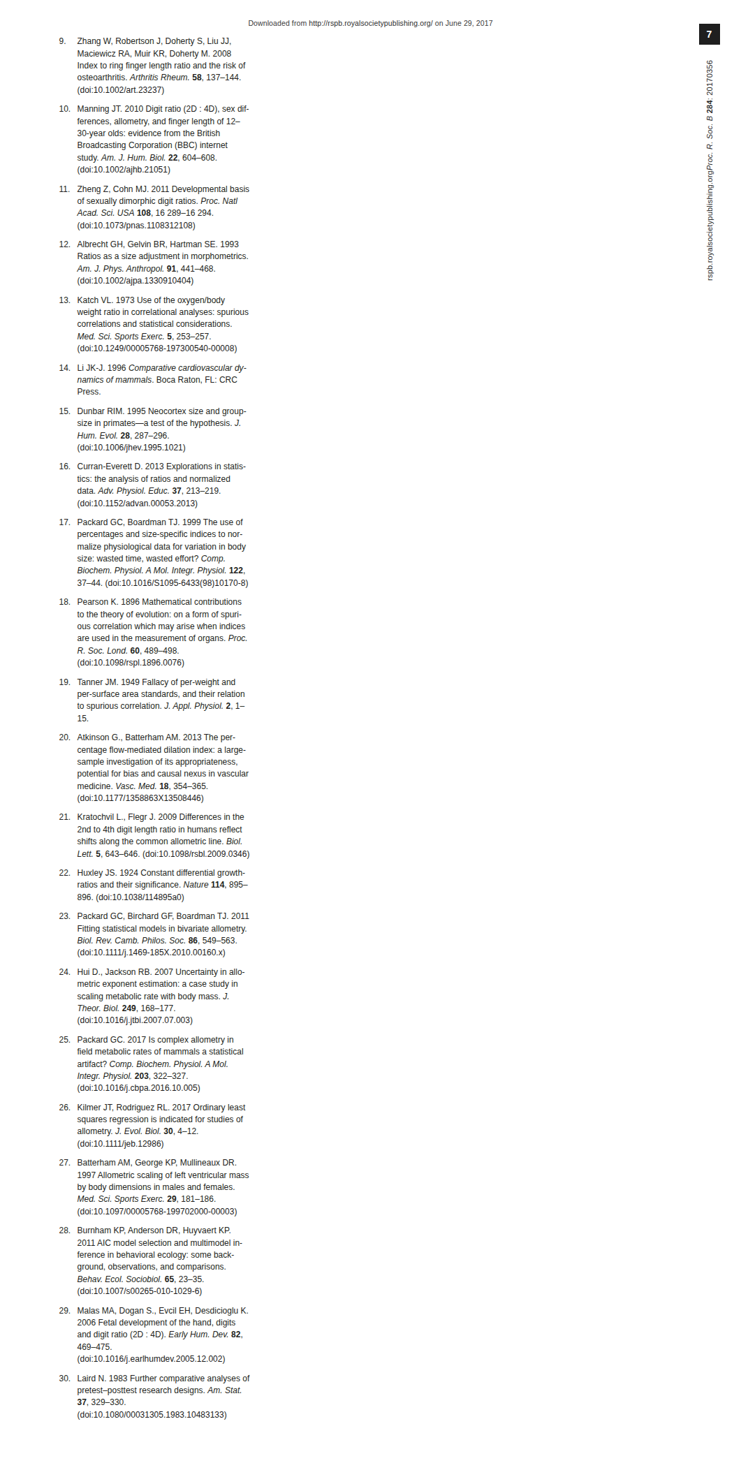Downloaded from http://rspb.royalsocietypublishing.org/ on June 29, 2017
7
rspb.royalsocietypublishing.org Proc. R. Soc. B 284: 20170356
Zhang W, Robertson J, Doherty S, Liu JJ, Maciewicz RA, Muir KR, Doherty M. 2008 Index to ring finger length ratio and the risk of osteoarthritis. Arthritis Rheum. 58, 137–144. (doi:10.1002/art.23237)
Manning JT. 2010 Digit ratio (2D : 4D), sex differences, allometry, and finger length of 12–30-year olds: evidence from the British Broadcasting Corporation (BBC) internet study. Am. J. Hum. Biol. 22, 604–608. (doi:10.1002/ajhb.21051)
Zheng Z, Cohn MJ. 2011 Developmental basis of sexually dimorphic digit ratios. Proc. Natl Acad. Sci. USA 108, 16 289–16 294. (doi:10.1073/pnas.1108312108)
Albrecht GH, Gelvin BR, Hartman SE. 1993 Ratios as a size adjustment in morphometrics. Am. J. Phys. Anthropol. 91, 441–468. (doi:10.1002/ajpa.1330910404)
Katch VL. 1973 Use of the oxygen/body weight ratio in correlational analyses: spurious correlations and statistical considerations. Med. Sci. Sports Exerc. 5, 253–257. (doi:10.1249/00005768-197300540-00008)
Li JK-J. 1996 Comparative cardiovascular dynamics of mammals. Boca Raton, FL: CRC Press.
Dunbar RIM. 1995 Neocortex size and group-size in primates—a test of the hypothesis. J. Hum. Evol. 28, 287–296. (doi:10.1006/jhev.1995.1021)
Curran-Everett D. 2013 Explorations in statistics: the analysis of ratios and normalized data. Adv. Physiol. Educ. 37, 213–219. (doi:10.1152/advan.00053.2013)
Packard GC, Boardman TJ. 1999 The use of percentages and size-specific indices to normalize physiological data for variation in body size: wasted time, wasted effort? Comp. Biochem. Physiol. A Mol. Integr. Physiol. 122, 37–44. (doi:10.1016/S1095-6433(98)10170-8)
Pearson K. 1896 Mathematical contributions to the theory of evolution: on a form of spurious correlation which may arise when indices are used in the measurement of organs. Proc. R. Soc. Lond. 60, 489–498. (doi:10.1098/rspl.1896.0076)
Tanner JM. 1949 Fallacy of per-weight and per-surface area standards, and their relation to spurious correlation. J. Appl. Physiol. 2, 1–15.
Atkinson G., Batterham AM. 2013 The percentage flow-mediated dilation index: a large-sample investigation of its appropriateness, potential for bias and causal nexus in vascular medicine. Vasc. Med. 18, 354–365. (doi:10.1177/1358863X13508446)
Kratochvil L., Flegr J. 2009 Differences in the 2nd to 4th digit length ratio in humans reflect shifts along the common allometric line. Biol. Lett. 5, 643–646. (doi:10.1098/rsbl.2009.0346)
Huxley JS. 1924 Constant differential growth-ratios and their significance. Nature 114, 895–896. (doi:10.1038/114895a0)
Packard GC, Birchard GF, Boardman TJ. 2011 Fitting statistical models in bivariate allometry. Biol. Rev. Camb. Philos. Soc. 86, 549–563. (doi:10.1111/j.1469-185X.2010.00160.x)
Hui D., Jackson RB. 2007 Uncertainty in allometric exponent estimation: a case study in scaling metabolic rate with body mass. J. Theor. Biol. 249, 168–177. (doi:10.1016/j.jtbi.2007.07.003)
Packard GC. 2017 Is complex allometry in field metabolic rates of mammals a statistical artifact? Comp. Biochem. Physiol. A Mol. Integr. Physiol. 203, 322–327. (doi:10.1016/j.cbpa.2016.10.005)
Kilmer JT, Rodriguez RL. 2017 Ordinary least squares regression is indicated for studies of allometry. J. Evol. Biol. 30, 4–12. (doi:10.1111/jeb.12986)
Batterham AM, George KP, Mullineaux DR. 1997 Allometric scaling of left ventricular mass by body dimensions in males and females. Med. Sci. Sports Exerc. 29, 181–186. (doi:10.1097/00005768-199702000-00003)
Burnham KP, Anderson DR, Huyvaert KP. 2011 AIC model selection and multimodel inference in behavioral ecology: some background, observations, and comparisons. Behav. Ecol. Sociobiol. 65, 23–35. (doi:10.1007/s00265-010-1029-6)
Malas MA, Dogan S., Evcil EH, Desdicioglu K. 2006 Fetal development of the hand, digits and digit ratio (2D : 4D). Early Hum. Dev. 82, 469–475. (doi:10.1016/j.earlhumdev.2005.12.002)
Laird N. 1983 Further comparative analyses of pretest–posttest research designs. Am. Stat. 37, 329–330. (doi:10.1080/00031305.1983.10483133)